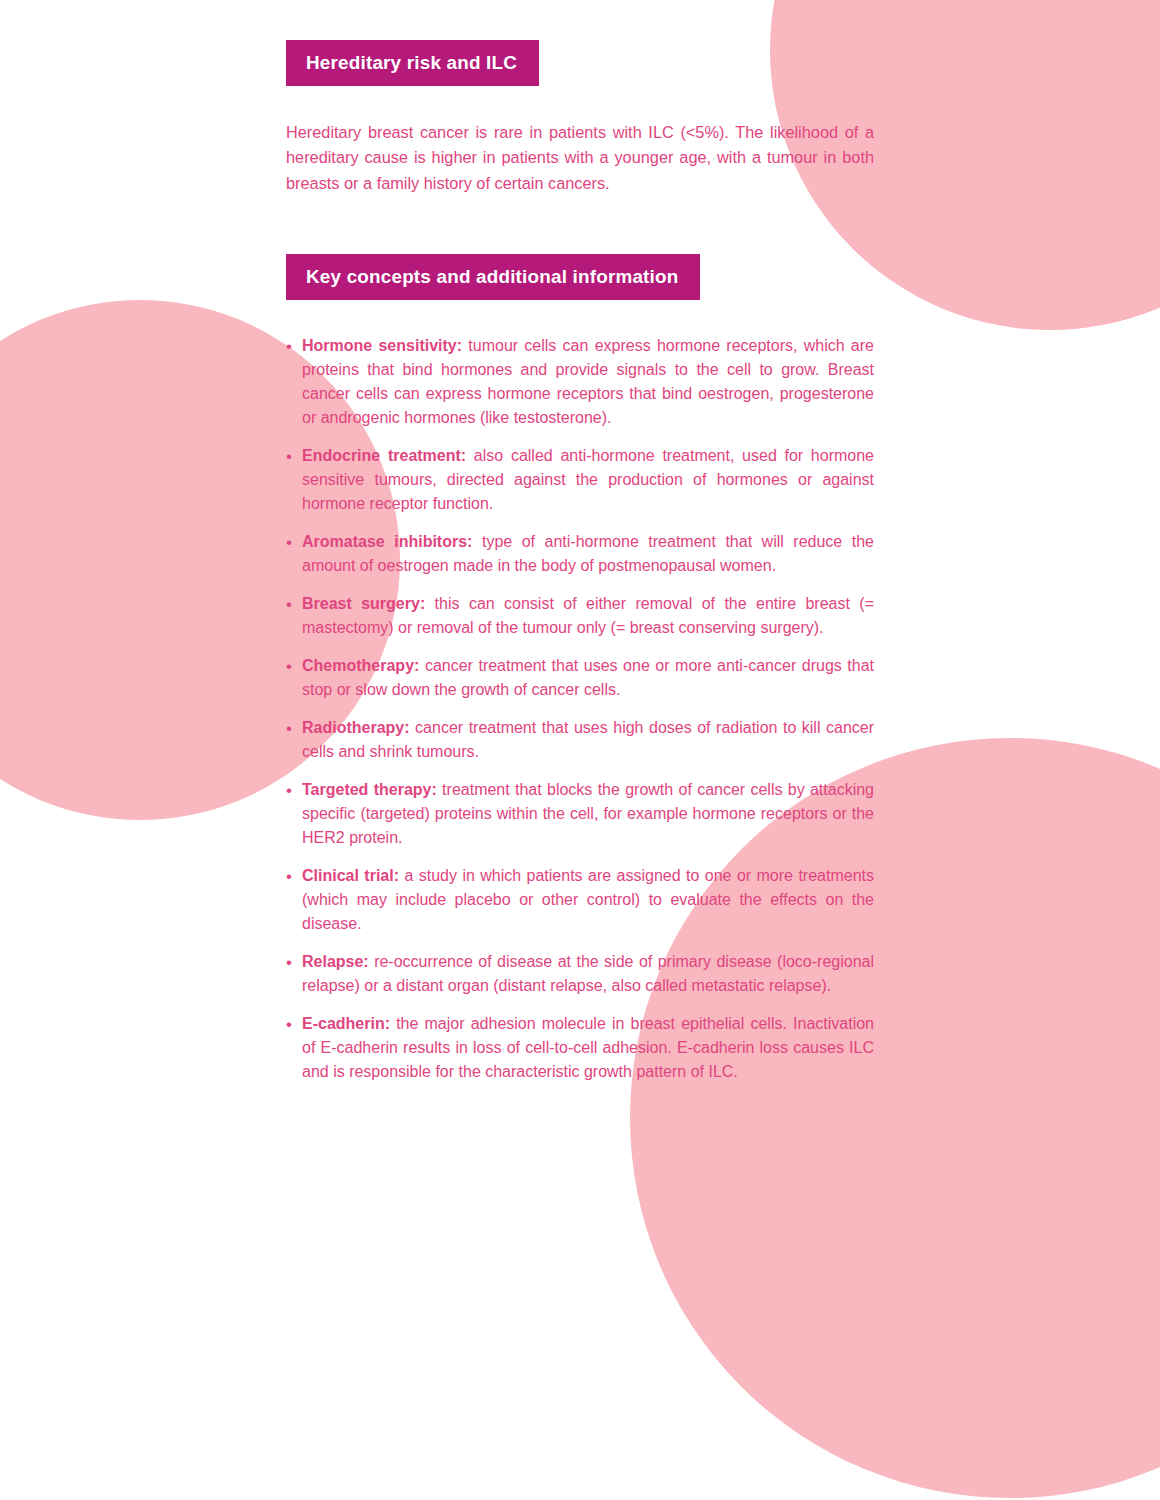Hereditary risk and ILC
Hereditary breast cancer is rare in patients with ILC (<5%). The likelihood of a hereditary cause is higher in patients with a younger age, with a tumour in both breasts or a family history of certain cancers.
Key concepts and additional information
Hormone sensitivity: tumour cells can express hormone receptors, which are proteins that bind hormones and provide signals to the cell to grow. Breast cancer cells can express hormone receptors that bind oestrogen, progesterone or androgenic hormones (like testosterone).
Endocrine treatment: also called anti-hormone treatment, used for hormone sensitive tumours, directed against the production of hormones or against hormone receptor function.
Aromatase inhibitors: type of anti-hormone treatment that will reduce the amount of oestrogen made in the body of postmenopausal women.
Breast surgery: this can consist of either removal of the entire breast (= mastectomy) or removal of the tumour only (= breast conserving surgery).
Chemotherapy: cancer treatment that uses one or more anti-cancer drugs that stop or slow down the growth of cancer cells.
Radiotherapy: cancer treatment that uses high doses of radiation to kill cancer cells and shrink tumours.
Targeted therapy: treatment that blocks the growth of cancer cells by attacking specific (targeted) proteins within the cell, for example hormone receptors or the HER2 protein.
Clinical trial: a study in which patients are assigned to one or more treatments (which may include placebo or other control) to evaluate the effects on the disease.
Relapse: re-occurrence of disease at the side of primary disease (loco-regional relapse) or a distant organ (distant relapse, also called metastatic relapse).
E-cadherin: the major adhesion molecule in breast epithelial cells. Inactivation of E-cadherin results in loss of cell-to-cell adhesion. E-cadherin loss causes ILC and is responsible for the characteristic growth pattern of ILC.